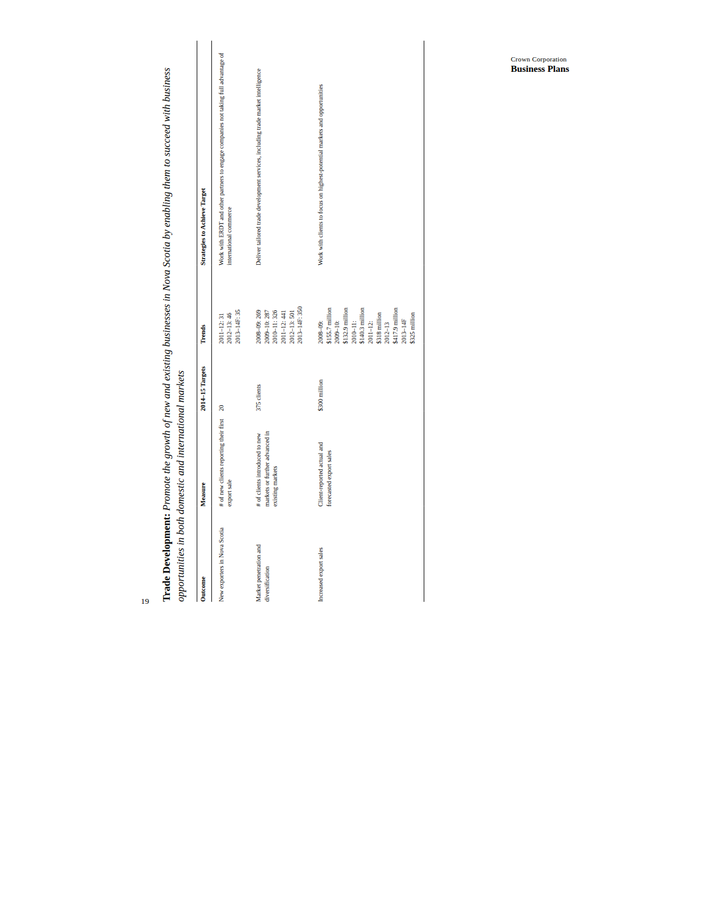Crown Corporation
Business Plans
Trade Development: Promote the growth of new and existing businesses in Nova Scotia by enabling them to succeed with business opportunities in both domestic and international markets
| Outcome | Measure | 2014–15 Targets | Trends | Strategies to Achieve Target |
| --- | --- | --- | --- | --- |
| New exporters in Nova Scotia | # of new clients reporting their first export sale | 20 | 2011–12: 31 2012–13: 46 2013–14F: 35 | Work with ERDT and other partners to engage companies not taking full advantage of international commerce |
| Market penetration and diversification | # of clients introduced to new markets or further advanced in existing markets | 375 clients | 2008–09: 269 2009–10: 287 2010–11: 326 2011–12: 441 2012–13: 501 2013–14F: 350 | Deliver tailored trade development services, including trade market intelligence |
| Increased export sales | Client-reported actual and forecasted export sales | $300 million | 2008–09: $155.7 million 2009–10: $132.9 million 2010–11: $140.3 million 2011–12: $318 million 2012–13 $417.9 million 2013–14F $325 million | Work with clients to focus on highest-potential markets and opportunities |
19